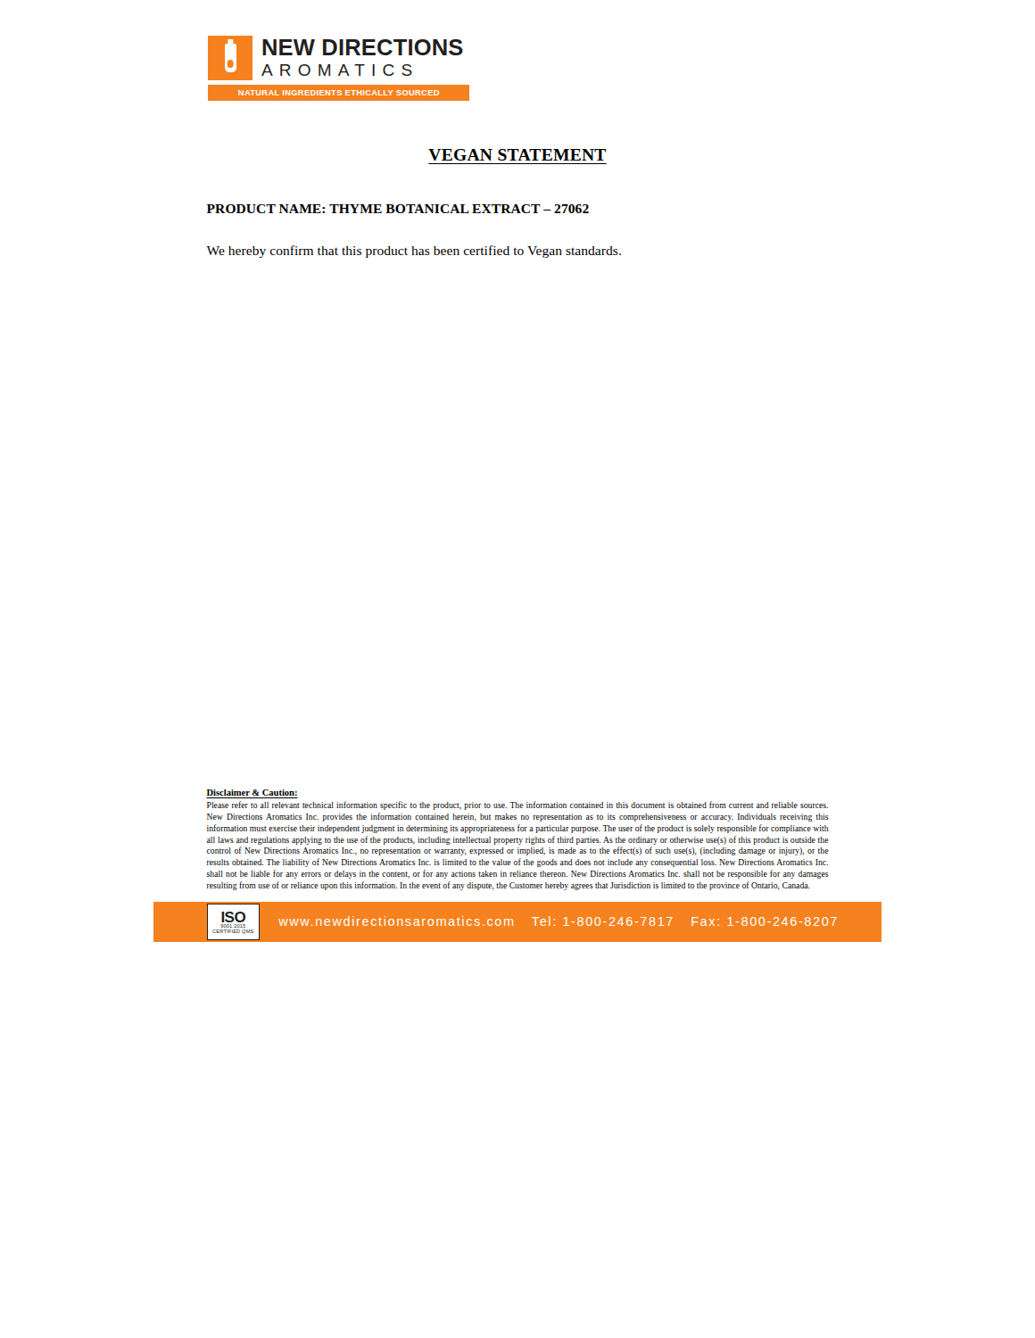NEW DIRECTIONS
AROMATICS
NATURAL INGREDIENTS ETHICALLY SOURCED
VEGAN STATEMENT
PRODUCT NAME: THYME BOTANICAL EXTRACT – 27062
We hereby confirm that this product has been certified to Vegan standards.
Disclaimer & Caution:
Please refer to all relevant technical information specific to the product, prior to use. The information contained in this document is obtained from current and reliable sources. New Directions Aromatics Inc. provides the information contained herein, but makes no representation as to its comprehensiveness or accuracy. Individuals receiving this information must exercise their independent judgment in determining its appropriateness for a particular purpose. The user of the product is solely responsible for compliance with all laws and regulations applying to the use of the products, including intellectual property rights of third parties. As the ordinary or otherwise use(s) of this product is outside the control of New Directions Aromatics Inc., no representation or warranty, expressed or implied, is made as to the effect(s) of such use(s), (including damage or injury), or the results obtained. The liability of New Directions Aromatics Inc. is limited to the value of the goods and does not include any consequential loss. New Directions Aromatics Inc. shall not be liable for any errors or delays in the content, or for any actions taken in reliance thereon. New Directions Aromatics Inc. shall not be responsible for any damages resulting from use of or reliance upon this information. In the event of any dispute, the Customer hereby agrees that Jurisdiction is limited to the province of Ontario, Canada.
ISO
9001:2015
CERTIFIED QMS
www.newdirectionsaromatics.com Tel: 1-800-246-7817 Fax: 1-800-246-8207